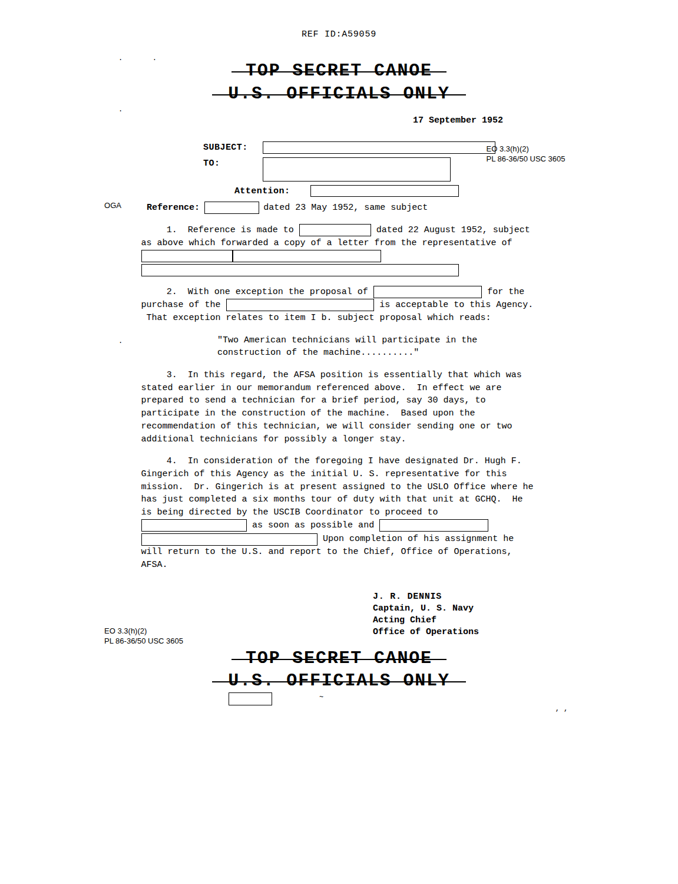REF ID:A59059
. . . .
TOP SECRET CANOE
U.S. OFFICIALS ONLY
17 September 1952
EO 3.3(h)(2)
PL 86-36/50 USC 3605
OGA
SUBJECT:
TO:
Attention:
Reference: dated 23 May 1952, same subject
1. Reference is made to dated 22 August 1952, subject as above which forwarded a copy of a letter from the representative of
2. With one exception the proposal of for the purchase of the is acceptable to this Agency. That exception relates to item I b. subject proposal which reads:
"Two American technicians will participate in the
construction of the machine.........."
3. In this regard, the AFSA position is essentially that which was stated earlier in our memorandum referenced above. In effect we are prepared to send a technician for a brief period, say 30 days, to participate in the construction of the machine. Based upon the recommendation of this technician, we will consider sending one or two additional technicians for possibly a longer stay.
4. In consideration of the foregoing I have designated Dr. Hugh F. Gingerich of this Agency as the initial U. S. representative for this mission. Dr. Gingerich is at present assigned to the USLO Office where he has just completed a six months tour of duty with that unit at GCHQ. He is being directed by the USCIB Coordinator to proceed to as soon as possible and
Upon completion of his assignment he will return to the U.S. and report to the Chief, Office of Operations, AFSA.
EO 3.3(h)(2)
PL 86-36/50 USC 3605
J. R. DENNIS
Captain, U. S. Navy
Acting Chief
Office of Operations
TOP SECRET CANOE
U.S. OFFICIALS ONLY
~ , ,